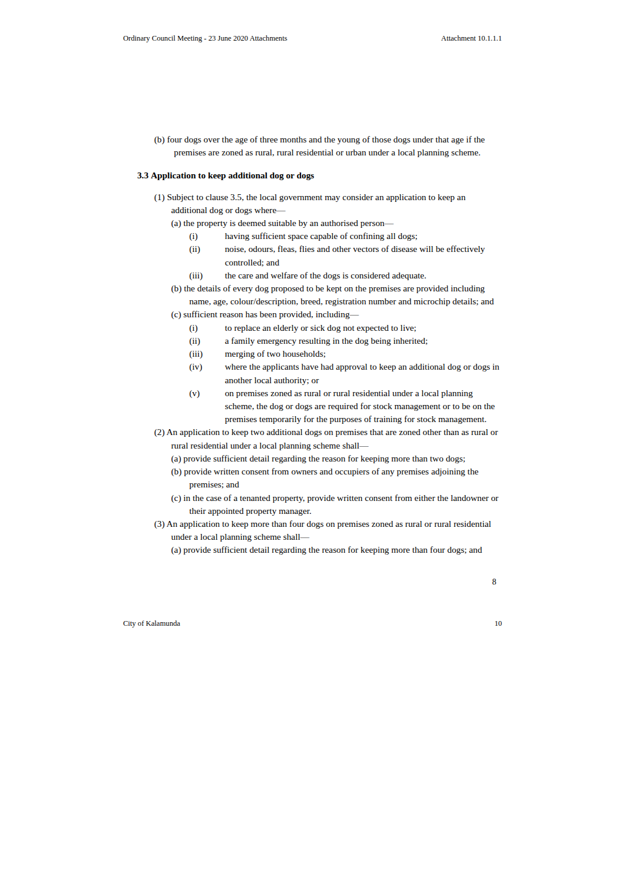Ordinary Council Meeting - 23 June 2020 Attachments Attachment 10.1.1.1
(b) four dogs over the age of three months and the young of those dogs under that age if the premises are zoned as rural, rural residential or urban under a local planning scheme.
3.3 Application to keep additional dog or dogs
(1) Subject to clause 3.5, the local government may consider an application to keep an additional dog or dogs where—
(a) the property is deemed suitable by an authorised person—
(i) having sufficient space capable of confining all dogs;
(ii) noise, odours, fleas, flies and other vectors of disease will be effectively controlled; and
(iii) the care and welfare of the dogs is considered adequate.
(b) the details of every dog proposed to be kept on the premises are provided including name, age, colour/description, breed, registration number and microchip details; and
(c) sufficient reason has been provided, including—
(i) to replace an elderly or sick dog not expected to live;
(ii) a family emergency resulting in the dog being inherited;
(iii) merging of two households;
(iv) where the applicants have had approval to keep an additional dog or dogs in another local authority; or
(v) on premises zoned as rural or rural residential under a local planning scheme, the dog or dogs are required for stock management or to be on the premises temporarily for the purposes of training for stock management.
(2) An application to keep two additional dogs on premises that are zoned other than as rural or rural residential under a local planning scheme shall—
(a) provide sufficient detail regarding the reason for keeping more than two dogs;
(b) provide written consent from owners and occupiers of any premises adjoining the premises; and
(c) in the case of a tenanted property, provide written consent from either the landowner or their appointed property manager.
(3) An application to keep more than four dogs on premises zoned as rural or rural residential under a local planning scheme shall—
(a) provide sufficient detail regarding the reason for keeping more than four dogs; and
8
City of Kalamunda 10